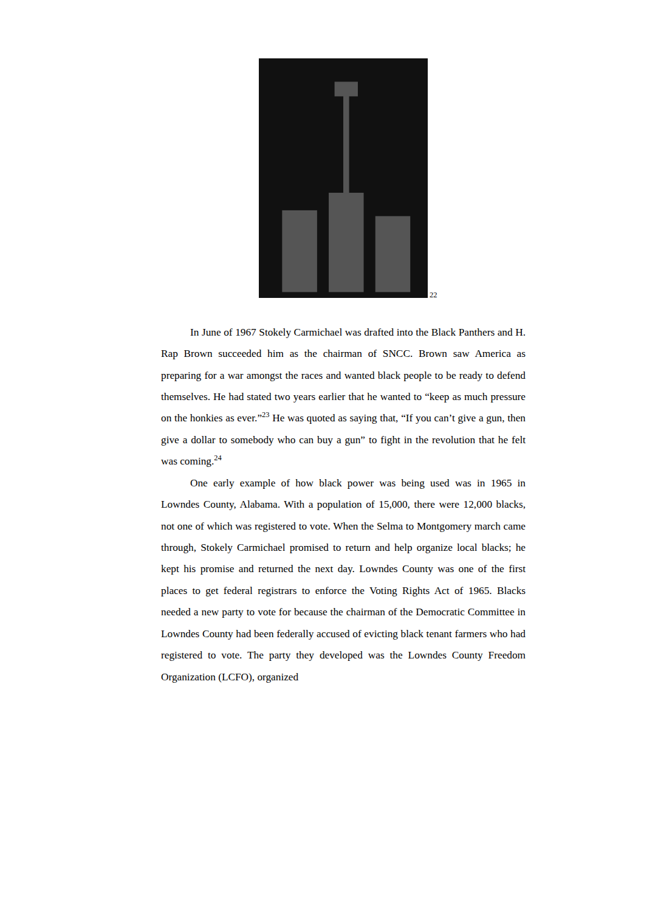22
In June of 1967 Stokely Carmichael was drafted into the Black Panthers and H. Rap Brown succeeded him as the chairman of SNCC. Brown saw America as preparing for a war amongst the races and wanted black people to be ready to defend themselves. He had stated two years earlier that he wanted to “keep as much pressure on the honkies as ever.”23 He was quoted as saying that, “If you can’t give a gun, then give a dollar to somebody who can buy a gun” to fight in the revolution that he felt was coming.24
One early example of how black power was being used was in 1965 in Lowndes County, Alabama. With a population of 15,000, there were 12,000 blacks, not one of which was registered to vote. When the Selma to Montgomery march came through, Stokely Carmichael promised to return and help organize local blacks; he kept his promise and returned the next day. Lowndes County was one of the first places to get federal registrars to enforce the Voting Rights Act of 1965. Blacks needed a new party to vote for because the chairman of the Democratic Committee in Lowndes County had been federally accused of evicting black tenant farmers who had registered to vote. The party they developed was the Lowndes County Freedom Organization (LCFO), organized